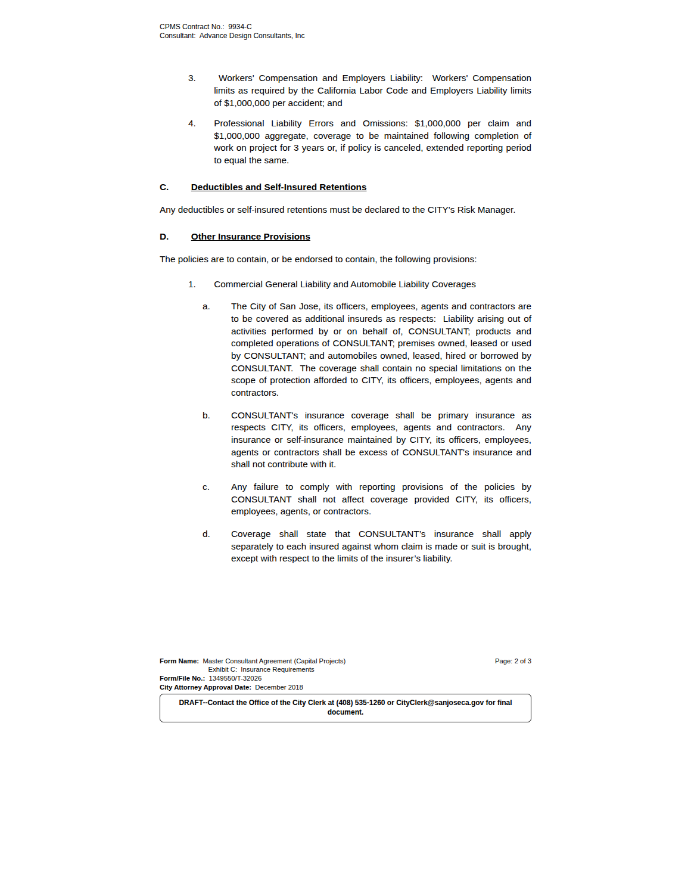CPMS Contract No.: 9934-C
Consultant: Advance Design Consultants, Inc
3.
Workers' Compensation and Employers Liability: Workers' Compensation limits as required by the California Labor Code and Employers Liability limits of $1,000,000 per accident; and
4.
Professional Liability Errors and Omissions: $1,000,000 per claim and $1,000,000 aggregate, coverage to be maintained following completion of work on project for 3 years or, if policy is canceled, extended reporting period to equal the same.
C. Deductibles and Self-Insured Retentions
Any deductibles or self-insured retentions must be declared to the CITY's Risk Manager.
D. Other Insurance Provisions
The policies are to contain, or be endorsed to contain, the following provisions:
1.
Commercial General Liability and Automobile Liability Coverages
a.
The City of San Jose, its officers, employees, agents and contractors are to be covered as additional insureds as respects: Liability arising out of activities performed by or on behalf of, CONSULTANT; products and completed operations of CONSULTANT; premises owned, leased or used by CONSULTANT; and automobiles owned, leased, hired or borrowed by CONSULTANT. The coverage shall contain no special limitations on the scope of protection afforded to CITY, its officers, employees, agents and contractors.
b.
CONSULTANT's insurance coverage shall be primary insurance as respects CITY, its officers, employees, agents and contractors. Any insurance or self-insurance maintained by CITY, its officers, employees, agents or contractors shall be excess of CONSULTANT's insurance and shall not contribute with it.
c.
Any failure to comply with reporting provisions of the policies by CONSULTANT shall not affect coverage provided CITY, its officers, employees, agents, or contractors.
d.
Coverage shall state that CONSULTANT’s insurance shall apply separately to each insured against whom claim is made or suit is brought, except with respect to the limits of the insurer’s liability.
Form Name: Master Consultant Agreement (Capital Projects)
Exhibit C: Insurance Requirements
Form/File No.: 1349550/T-32026
City Attorney Approval Date: December 2018
Page: 2 of 3
DRAFT--Contact the Office of the City Clerk at (408) 535-1260 or CityClerk@sanjoseca.gov for final document.